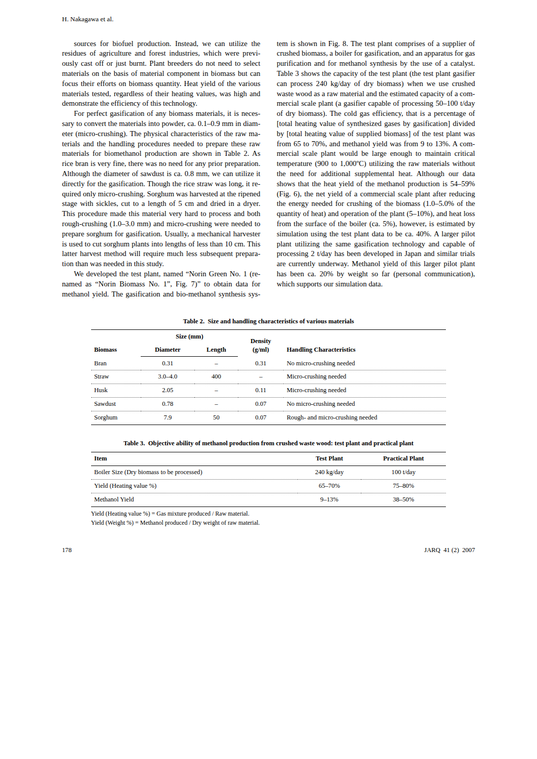H. Nakagawa et al.
sources for biofuel production. Instead, we can utilize the residues of agriculture and forest industries, which were previously cast off or just burnt. Plant breeders do not need to select materials on the basis of material component in biomass but can focus their efforts on biomass quantity. Heat yield of the various materials tested, regardless of their heating values, was high and demonstrate the efficiency of this technology.
For perfect gasification of any biomass materials, it is necessary to convert the materials into powder, ca. 0.1–0.9 mm in diameter (micro-crushing). The physical characteristics of the raw materials and the handling procedures needed to prepare these raw materials for biomethanol production are shown in Table 2. As rice bran is very fine, there was no need for any prior preparation. Although the diameter of sawdust is ca. 0.8 mm, we can utilize it directly for the gasification. Though the rice straw was long, it required only micro-crushing. Sorghum was harvested at the ripened stage with sickles, cut to a length of 5 cm and dried in a dryer. This procedure made this material very hard to process and both rough-crushing (1.0–3.0 mm) and micro-crushing were needed to prepare sorghum for gasification. Usually, a mechanical harvester is used to cut sorghum plants into lengths of less than 10 cm. This latter harvest method will require much less subsequent preparation than was needed in this study.
We developed the test plant, named “Norin Green No. 1 (renamed as “Norin Biomass No. 1”, Fig. 7)” to obtain data for methanol yield. The gasification and bio-methanol synthesis system is shown in Fig. 8. The test plant comprises of a supplier of crushed biomass, a boiler for gasification, and an apparatus for gas purification and for methanol synthesis by the use of a catalyst. Table 3 shows the capacity of the test plant (the test plant gasifier can process 240 kg/day of dry biomass) when we use crushed waste wood as a raw material and the estimated capacity of a commercial scale plant (a gasifier capable of processing 50–100 t/day of dry biomass). The cold gas efficiency, that is a percentage of [total heating value of synthesized gases by gasification] divided by [total heating value of supplied biomass] of the test plant was from 65 to 70%, and methanol yield was from 9 to 13%. A commercial scale plant would be large enough to maintain critical temperature (900 to 1,000ºC) utilizing the raw materials without the need for additional supplemental heat. Although our data shows that the heat yield of the methanol production is 54–59% (Fig. 6), the net yield of a commercial scale plant after reducing the energy needed for crushing of the biomass (1.0–5.0% of the quantity of heat) and operation of the plant (5–10%), and heat loss from the surface of the boiler (ca. 5%), however, is estimated by simulation using the test plant data to be ca. 40%. A larger pilot plant utilizing the same gasification technology and capable of processing 2 t/day has been developed in Japan and similar trials are currently underway. Methanol yield of this larger pilot plant has been ca. 20% by weight so far (personal communication), which supports our simulation data.
Table 2. Size and handling characteristics of various materials
| Biomass | Size (mm) | Density (g/ml) | Handling Characteristics |
| --- | --- | --- | --- |
| Diameter | Length |
| Bran | 0.31 | – | 0.31 | No micro-crushing needed |
| Straw | 3.0–4.0 | 400 | – | Micro-crushing needed |
| Husk | 2.05 | – | 0.11 | Micro-crushing needed |
| Sawdust | 0.78 | – | 0.07 | No micro-crushing needed |
| Sorghum | 7.9 | 50 | 0.07 | Rough- and micro-crushing needed |
Table 3. Objective ability of methanol production from crushed waste wood: test plant and practical plant
| Item | Test Plant | Practical Plant |
| --- | --- | --- |
| Boiler Size (Dry biomass to be processed) | 240 kg/day | 100 t/day |
| Yield (Heating value %) | 65–70% | 75–80% |
| Methanol Yield | 9–13% | 38–50% |
Yield (Heating value %) = Gas mixture produced / Raw material.
Yield (Weight %) = Methanol produced / Dry weight of raw material.
178 JARQ 41 (2) 2007